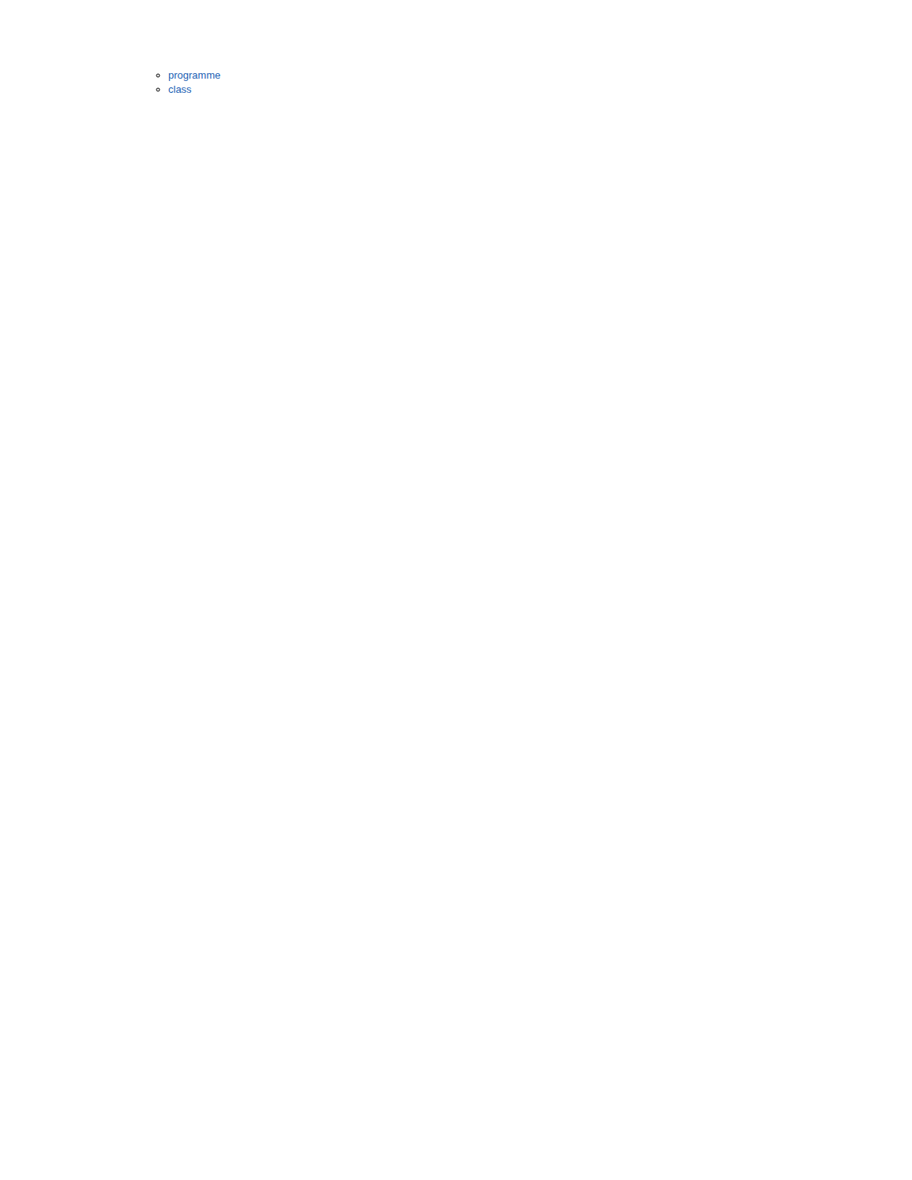programme
class